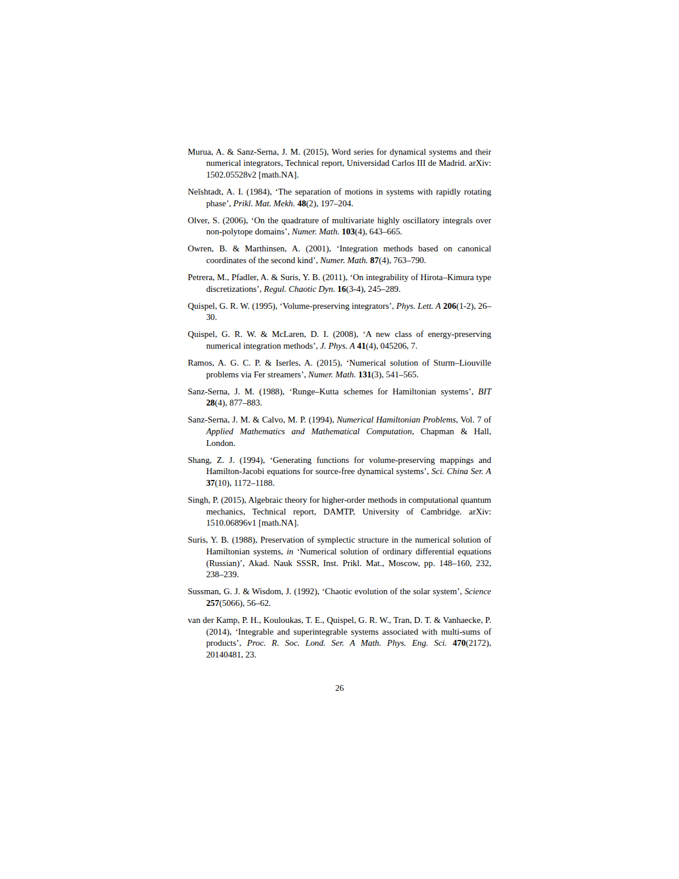Murua, A. & Sanz-Serna, J. M. (2015), Word series for dynamical systems and their numerical integrators, Technical report, Universidad Carlos III de Madrid. arXiv: 1502.05528v2 [math.NA].
Neĭshtadt, A. I. (1984), ‘The separation of motions in systems with rapidly rotating phase’, Prikl. Mat. Mekh. 48(2), 197–204.
Olver, S. (2006), ‘On the quadrature of multivariate highly oscillatory integrals over non-polytope domains’, Numer. Math. 103(4), 643–665.
Owren, B. & Marthinsen, A. (2001), ‘Integration methods based on canonical coordinates of the second kind’, Numer. Math. 87(4), 763–790.
Petrera, M., Pfadler, A. & Suris, Y. B. (2011), ‘On integrability of Hirota–Kimura type discretizations’, Regul. Chaotic Dyn. 16(3-4), 245–289.
Quispel, G. R. W. (1995), ‘Volume-preserving integrators’, Phys. Lett. A 206(1-2), 26–30.
Quispel, G. R. W. & McLaren, D. I. (2008), ‘A new class of energy-preserving numerical integration methods’, J. Phys. A 41(4), 045206, 7.
Ramos, A. G. C. P. & Iserles, A. (2015), ‘Numerical solution of Sturm–Liouville problems via Fer streamers’, Numer. Math. 131(3), 541–565.
Sanz-Serna, J. M. (1988), ‘Runge–Kutta schemes for Hamiltonian systems’, BIT 28(4), 877–883.
Sanz-Serna, J. M. & Calvo, M. P. (1994), Numerical Hamiltonian Problems, Vol. 7 of Applied Mathematics and Mathematical Computation, Chapman & Hall, London.
Shang, Z. J. (1994), ‘Generating functions for volume-preserving mappings and Hamilton-Jacobi equations for source-free dynamical systems’, Sci. China Ser. A 37(10), 1172–1188.
Singh, P. (2015), Algebraic theory for higher-order methods in computational quantum mechanics, Technical report, DAMTP, University of Cambridge. arXiv: 1510.06896v1 [math.NA].
Suris, Y. B. (1988), Preservation of symplectic structure in the numerical solution of Hamiltonian systems, in ‘Numerical solution of ordinary differential equations (Russian)’, Akad. Nauk SSSR, Inst. Prikl. Mat., Moscow, pp. 148–160, 232, 238–239.
Sussman, G. J. & Wisdom, J. (1992), ‘Chaotic evolution of the solar system’, Science 257(5066), 56–62.
van der Kamp, P. H., Kouloukas, T. E., Quispel, G. R. W., Tran, D. T. & Vanhaecke, P. (2014), ‘Integrable and superintegrable systems associated with multi-sums of products’, Proc. R. Soc. Lond. Ser. A Math. Phys. Eng. Sci. 470(2172), 20140481, 23.
26